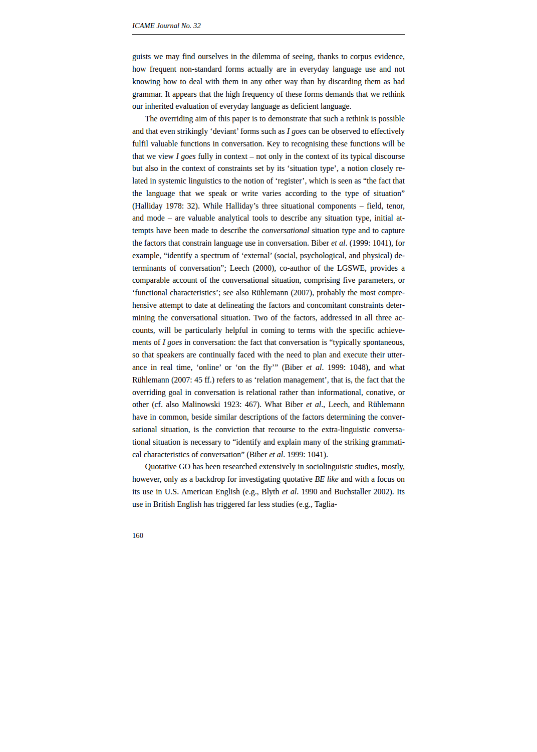ICAME Journal No. 32
guists we may find ourselves in the dilemma of seeing, thanks to corpus evidence, how frequent non-standard forms actually are in everyday language use and not knowing how to deal with them in any other way than by discarding them as bad grammar. It appears that the high frequency of these forms demands that we rethink our inherited evaluation of everyday language as deficient language.
The overriding aim of this paper is to demonstrate that such a rethink is possible and that even strikingly ‘deviant’ forms such as I goes can be observed to effectively fulfil valuable functions in conversation. Key to recognising these functions will be that we view I goes fully in context – not only in the context of its typical discourse but also in the context of constraints set by its ‘situation type’, a notion closely related in systemic linguistics to the notion of ‘register’, which is seen as “the fact that the language that we speak or write varies according to the type of situation” (Halliday 1978: 32). While Halliday’s three situational components – field, tenor, and mode – are valuable analytical tools to describe any situation type, initial attempts have been made to describe the conversational situation type and to capture the factors that constrain language use in conversation. Biber et al. (1999: 1041), for example, “identify a spectrum of ‘external’ (social, psychological, and physical) determinants of conversation”; Leech (2000), co-author of the LGSWE, provides a comparable account of the conversational situation, comprising five parameters, or ‘functional characteristics’; see also Rühlemann (2007), probably the most comprehensive attempt to date at delineating the factors and concomitant constraints determining the conversational situation. Two of the factors, addressed in all three accounts, will be particularly helpful in coming to terms with the specific achievements of I goes in conversation: the fact that conversation is “typically spontaneous, so that speakers are continually faced with the need to plan and execute their utterance in real time, ‘online’ or ‘on the fly’” (Biber et al. 1999: 1048), and what Rühlemann (2007: 45 ff.) refers to as ‘relation management’, that is, the fact that the overriding goal in conversation is relational rather than informational, conative, or other (cf. also Malinowski 1923: 467). What Biber et al., Leech, and Rühlemann have in common, beside similar descriptions of the factors determining the conversational situation, is the conviction that recourse to the extra-linguistic conversational situation is necessary to “identify and explain many of the striking grammatical characteristics of conversation” (Biber et al. 1999: 1041).
Quotative GO has been researched extensively in sociolinguistic studies, mostly, however, only as a backdrop for investigating quotative BE like and with a focus on its use in U.S. American English (e.g., Blyth et al. 1990 and Buchstaller 2002). Its use in British English has triggered far less studies (e.g., Taglia-
160